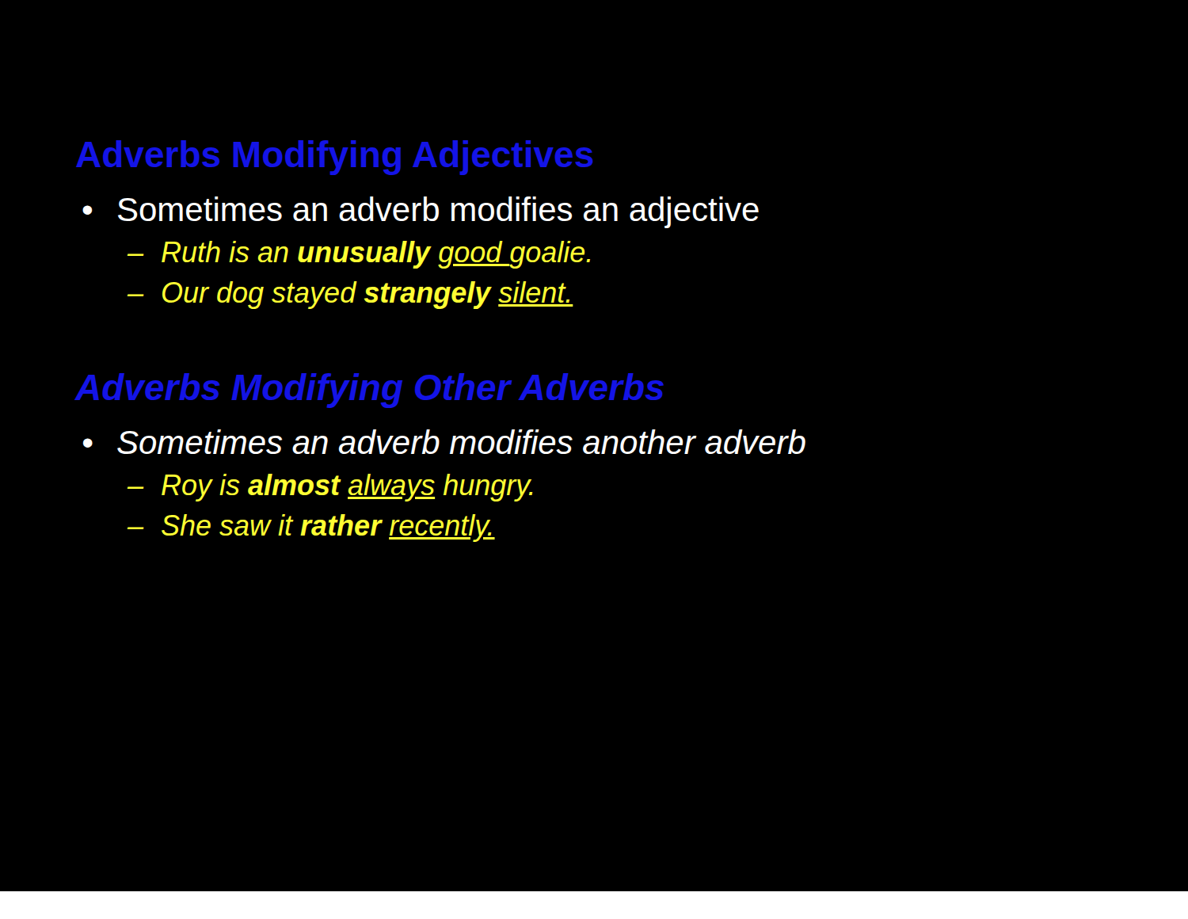Adverbs Modifying Adjectives
Sometimes an adverb modifies an adjective
Ruth is an unusually good goalie.
Our dog stayed strangely silent.
Adverbs Modifying Other Adverbs
Sometimes an adverb modifies another adverb
Roy is almost always hungry.
She saw it rather recently.